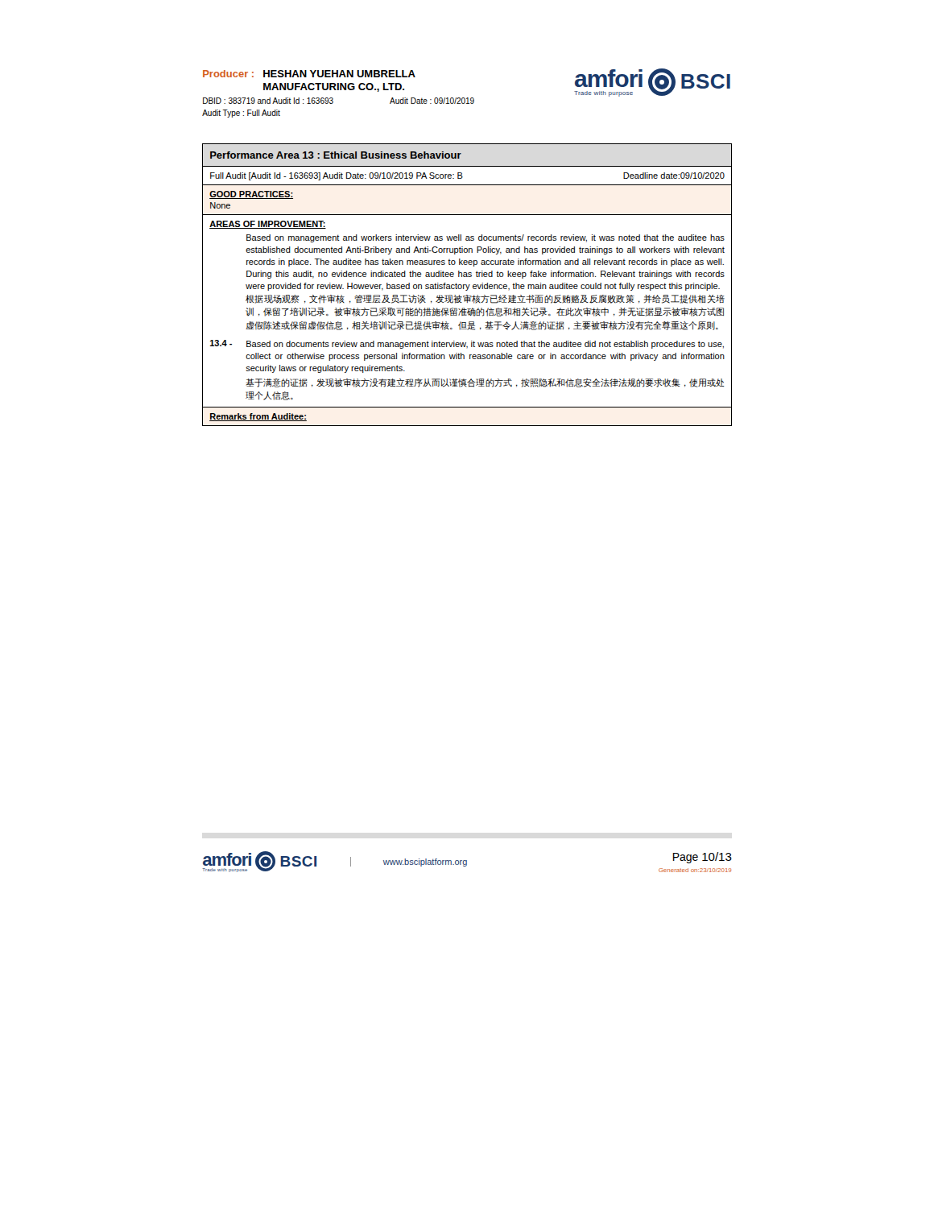Producer : HESHAN YUEHAN UMBRELLA MANUFACTURING CO., LTD.
DBID : 383719 and Audit Id : 163693 Audit Date : 09/10/2019
Audit Type : Full Audit
amfori
Trade with purpose
BSCI
Performance Area 13 : Ethical Business Behaviour
Full Audit [Audit Id - 163693] Audit Date: 09/10/2019 PA Score: B Deadline date:09/10/2020
GOOD PRACTICES: None
AREAS OF IMPROVEMENT:
Based on management and workers interview as well as documents/ records review, it was noted that the auditee has established documented Anti-Bribery and Anti-Corruption Policy, and has provided trainings to all workers with relevant records in place. The auditee has taken measures to keep accurate information and all relevant records in place as well. During this audit, no evidence indicated the auditee has tried to keep fake information. Relevant trainings with records were provided for review. However, based on satisfactory evidence, the main auditee could not fully respect this principle.
根据现场观察，文件审核，管理层及员工访谈，发现被审核方已经建立书面的反贿赂及反腐败政策，并给员工提供相关培训，保留了培训记录。被审核方已采取可能的措施保留准确的信息和相关记录。在此次审核中，并无证据显示被审核方试图虚假陈述或保留虚假信息，相关培训记录已提供审核。但是，基于令人满意的证据，主要被审核方没有完全尊重这个原则。
13.4 -
Based on documents review and management interview, it was noted that the auditee did not establish procedures to use, collect or otherwise process personal information with reasonable care or in accordance with privacy and information security laws or regulatory requirements. 基于满意的证据，发现被审核方没有建立程序从而以谨慎合理的方式，按照隐私和信息安全法律法规的要求收集，使用或处理个人信息。
Remarks from Auditee:
amfori
Trade with purpose
BSCI
www.bsciplatform.org
Page 10/13
Generated on:23/10/2019